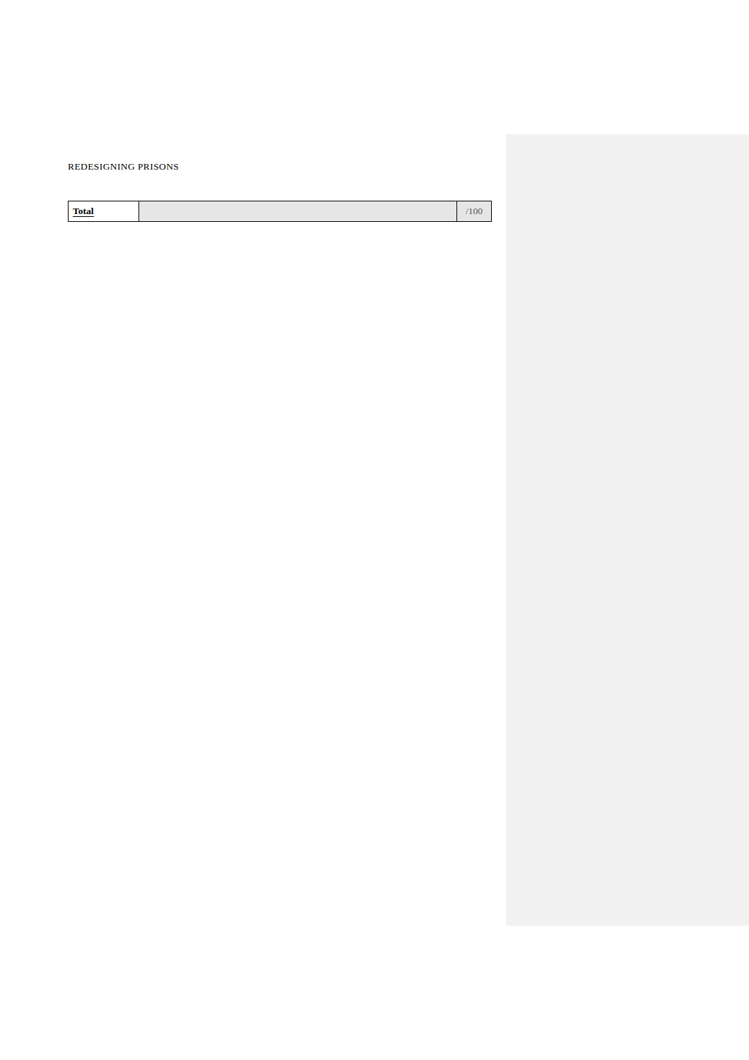Redesigning Prisons
| Total | | /100 |